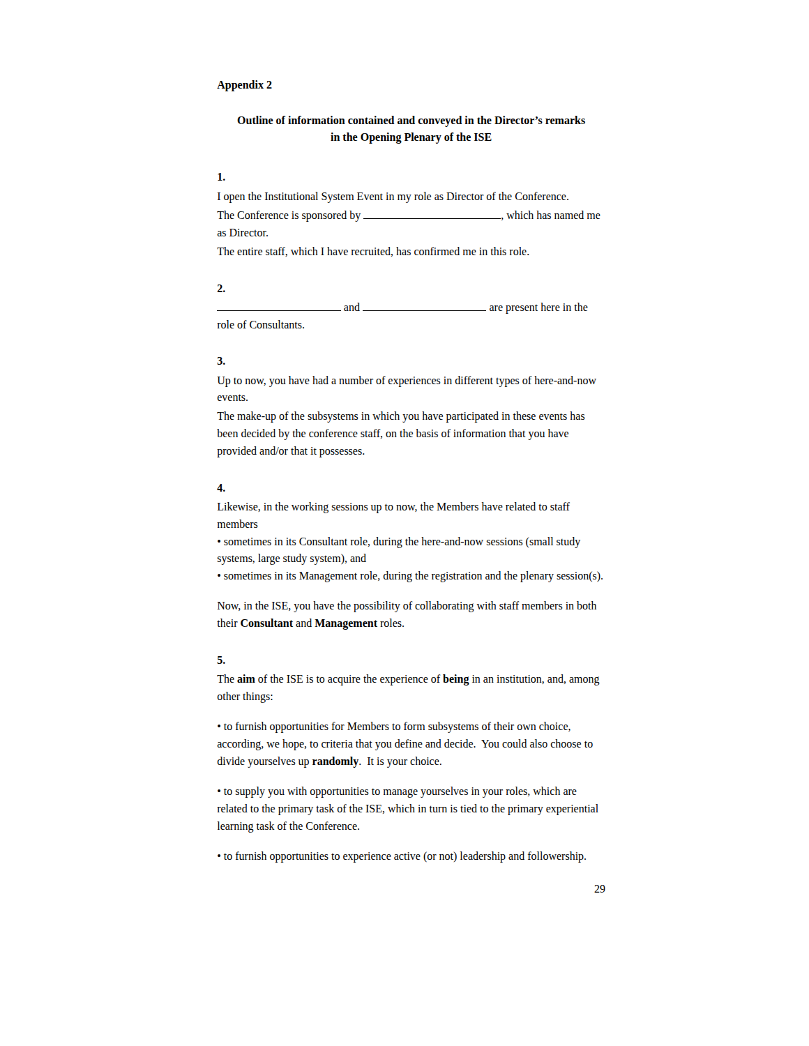Appendix 2
Outline of information contained and conveyed in the Director’s remarks
in the Opening Plenary of the ISE
1.
I open the Institutional System Event in my role as Director of the Conference.
The Conference is sponsored by , which has named me as Director.
The entire staff, which I have recruited, has confirmed me in this role.
2.
and are present here in the role of Consultants.
3.
Up to now, you have had a number of experiences in different types of here-and-now events.
The make-up of the subsystems in which you have participated in these events has been decided by the conference staff, on the basis of information that you have provided and/or that it possesses.
4.
Likewise, in the working sessions up to now, the Members have related to staff members
• sometimes in its Consultant role, during the here-and-now sessions (small study systems, large study system), and
• sometimes in its Management role, during the registration and the plenary session(s).
Now, in the ISE, you have the possibility of collaborating with staff members in both their Consultant and Management roles.
5.
The aim of the ISE is to acquire the experience of being in an institution, and, among other things:
• to furnish opportunities for Members to form subsystems of their own choice, according, we hope, to criteria that you define and decide. You could also choose to divide yourselves up randomly. It is your choice.
• to supply you with opportunities to manage yourselves in your roles, which are related to the primary task of the ISE, which in turn is tied to the primary experiential learning task of the Conference.
• to furnish opportunities to experience active (or not) leadership and followership.
29